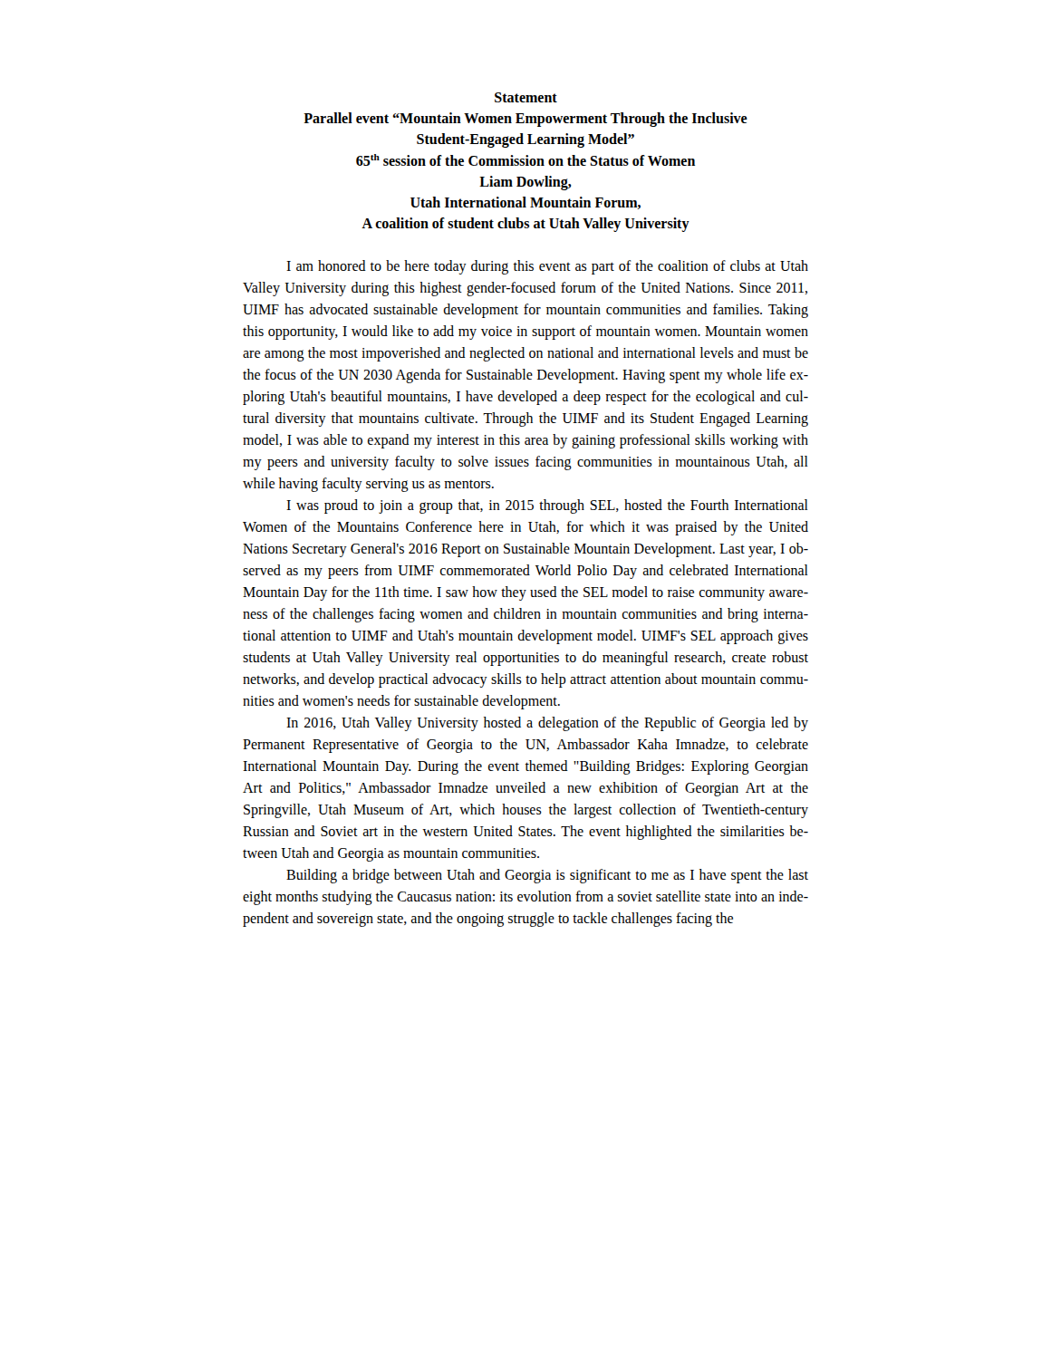Statement
Parallel event “Mountain Women Empowerment Through the Inclusive
Student-Engaged Learning Model”
65th session of the Commission on the Status of Women
Liam Dowling,
Utah International Mountain Forum,
A coalition of student clubs at Utah Valley University
I am honored to be here today during this event as part of the coalition of clubs at Utah Valley University during this highest gender-focused forum of the United Nations. Since 2011, UIMF has advocated sustainable development for mountain communities and families. Taking this opportunity, I would like to add my voice in support of mountain women. Mountain women are among the most impoverished and neglected on national and international levels and must be the focus of the UN 2030 Agenda for Sustainable Development. Having spent my whole life exploring Utah's beautiful mountains, I have developed a deep respect for the ecological and cultural diversity that mountains cultivate. Through the UIMF and its Student Engaged Learning model, I was able to expand my interest in this area by gaining professional skills working with my peers and university faculty to solve issues facing communities in mountainous Utah, all while having faculty serving us as mentors.
I was proud to join a group that, in 2015 through SEL, hosted the Fourth International Women of the Mountains Conference here in Utah, for which it was praised by the United Nations Secretary General's 2016 Report on Sustainable Mountain Development. Last year, I observed as my peers from UIMF commemorated World Polio Day and celebrated International Mountain Day for the 11th time. I saw how they used the SEL model to raise community awareness of the challenges facing women and children in mountain communities and bring international attention to UIMF and Utah's mountain development model. UIMF's SEL approach gives students at Utah Valley University real opportunities to do meaningful research, create robust networks, and develop practical advocacy skills to help attract attention about mountain communities and women's needs for sustainable development.
In 2016, Utah Valley University hosted a delegation of the Republic of Georgia led by Permanent Representative of Georgia to the UN, Ambassador Kaha Imnadze, to celebrate International Mountain Day. During the event themed "Building Bridges: Exploring Georgian Art and Politics," Ambassador Imnadze unveiled a new exhibition of Georgian Art at the Springville, Utah Museum of Art, which houses the largest collection of Twentieth-century Russian and Soviet art in the western United States. The event highlighted the similarities between Utah and Georgia as mountain communities.
Building a bridge between Utah and Georgia is significant to me as I have spent the last eight months studying the Caucasus nation: its evolution from a soviet satellite state into an independent and sovereign state, and the ongoing struggle to tackle challenges facing the